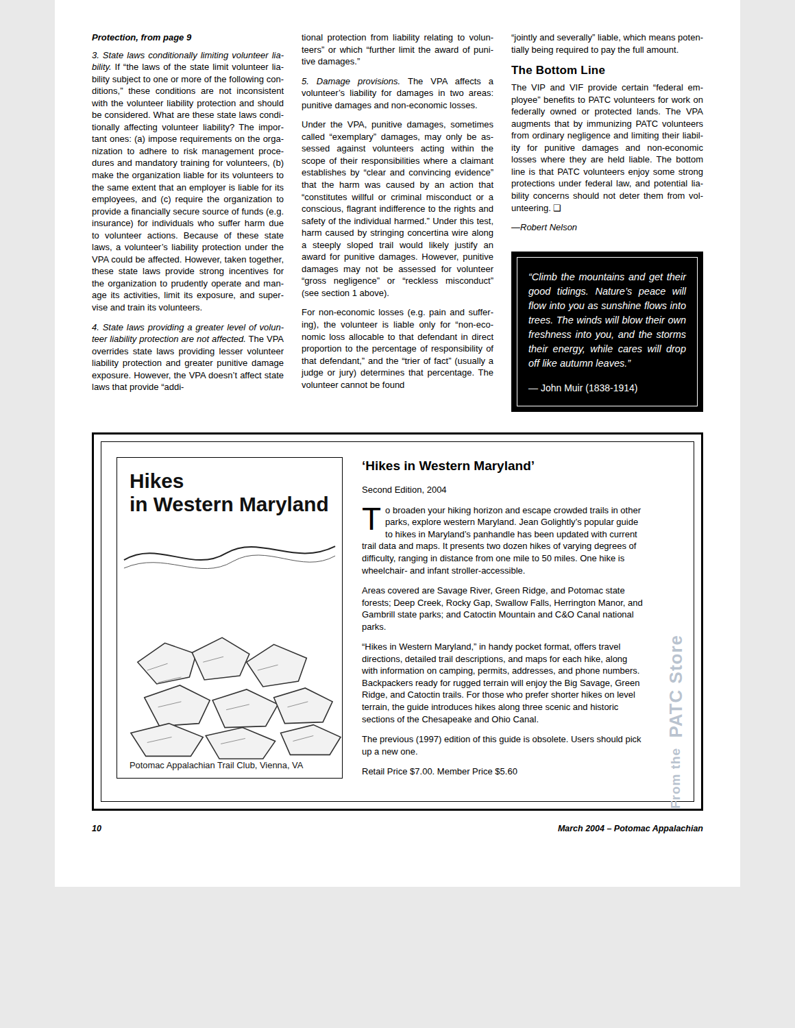Protection, from page 9
3. State laws conditionally limiting volunteer liability. If “the laws of the state limit volunteer liability subject to one or more of the following conditions,” these conditions are not inconsistent with the volunteer liability protection and should be considered. What are these state laws conditionally affecting volunteer liability? The important ones: (a) impose requirements on the organization to adhere to risk management procedures and mandatory training for volunteers, (b) make the organization liable for its volunteers to the same extent that an employer is liable for its employees, and (c) require the organization to provide a financially secure source of funds (e.g. insurance) for individuals who suffer harm due to volunteer actions. Because of these state laws, a volunteer’s liability protection under the VPA could be affected. However, taken together, these state laws provide strong incentives for the organization to prudently operate and manage its activities, limit its exposure, and supervise and train its volunteers.
4. State laws providing a greater level of volunteer liability protection are not affected. The VPA overrides state laws providing lesser volunteer liability protection and greater punitive damage exposure. However, the VPA doesn’t affect state laws that provide “addi-
tional protection from liability relating to volunteers” or which “further limit the award of punitive damages.”
5. Damage provisions. The VPA affects a volunteer’s liability for damages in two areas: punitive damages and non-economic losses.
Under the VPA, punitive damages, sometimes called “exemplary” damages, may only be assessed against volunteers acting within the scope of their responsibilities where a claimant establishes by “clear and convincing evidence” that the harm was caused by an action that “constitutes willful or criminal misconduct or a conscious, flagrant indifference to the rights and safety of the individual harmed.” Under this test, harm caused by stringing concertina wire along a steeply sloped trail would likely justify an award for punitive damages. However, punitive damages may not be assessed for volunteer “gross negligence” or “reckless misconduct” (see section 1 above).
For non-economic losses (e.g. pain and suffering), the volunteer is liable only for “non-economic loss allocable to that defendant in direct proportion to the percentage of responsibility of that defendant,” and the “trier of fact” (usually a judge or jury) determines that percentage. The volunteer cannot be found
“jointly and severally” liable, which means potentially being required to pay the full amount.
The Bottom Line
The VIP and VIF provide certain “federal employee” benefits to PATC volunteers for work on federally owned or protected lands. The VPA augments that by immunizing PATC volunteers from ordinary negligence and limiting their liability for punitive damages and non-economic losses where they are held liable. The bottom line is that PATC volunteers enjoy some strong protections under federal law, and potential liability concerns should not deter them from volunteering. ❑
—Robert Nelson
“Climb the mountains and get their good tidings. Nature’s peace will flow into you as sunshine flows into trees. The winds will blow their own freshness into you, and the storms their energy, while cares will drop off like autumn leaves.”
— John Muir (1838-1914)
Hikes in Western Maryland Potomac Appalachian Trail Club, Vienna, VA
‘Hikes in Western Maryland’
Second Edition, 2004
To broaden your hiking horizon and escape crowded trails in other parks, explore western Maryland. Jean Golightly’s popular guide to hikes in Maryland’s panhandle has been updated with current trail data and maps. It presents two dozen hikes of varying degrees of difficulty, ranging in distance from one mile to 50 miles. One hike is wheelchair- and infant stroller-accessible.
Areas covered are Savage River, Green Ridge, and Potomac state forests; Deep Creek, Rocky Gap, Swallow Falls, Herrington Manor, and Gambrill state parks; and Catoctin Mountain and C&O Canal national parks.
“Hikes in Western Maryland,” in handy pocket format, offers travel directions, detailed trail descriptions, and maps for each hike, along with information on camping, permits, addresses, and phone numbers. Backpackers ready for rugged terrain will enjoy the Big Savage, Green Ridge, and Catoctin trails. For those who prefer shorter hikes on level terrain, the guide introduces hikes along three scenic and historic sections of the Chesapeake and Ohio Canal.
The previous (1997) edition of this guide is obsolete. Users should pick up a new one.
Retail Price $7.00. Member Price $5.60
From the PATC Store
10
March 2004 – Potomac Appalachian